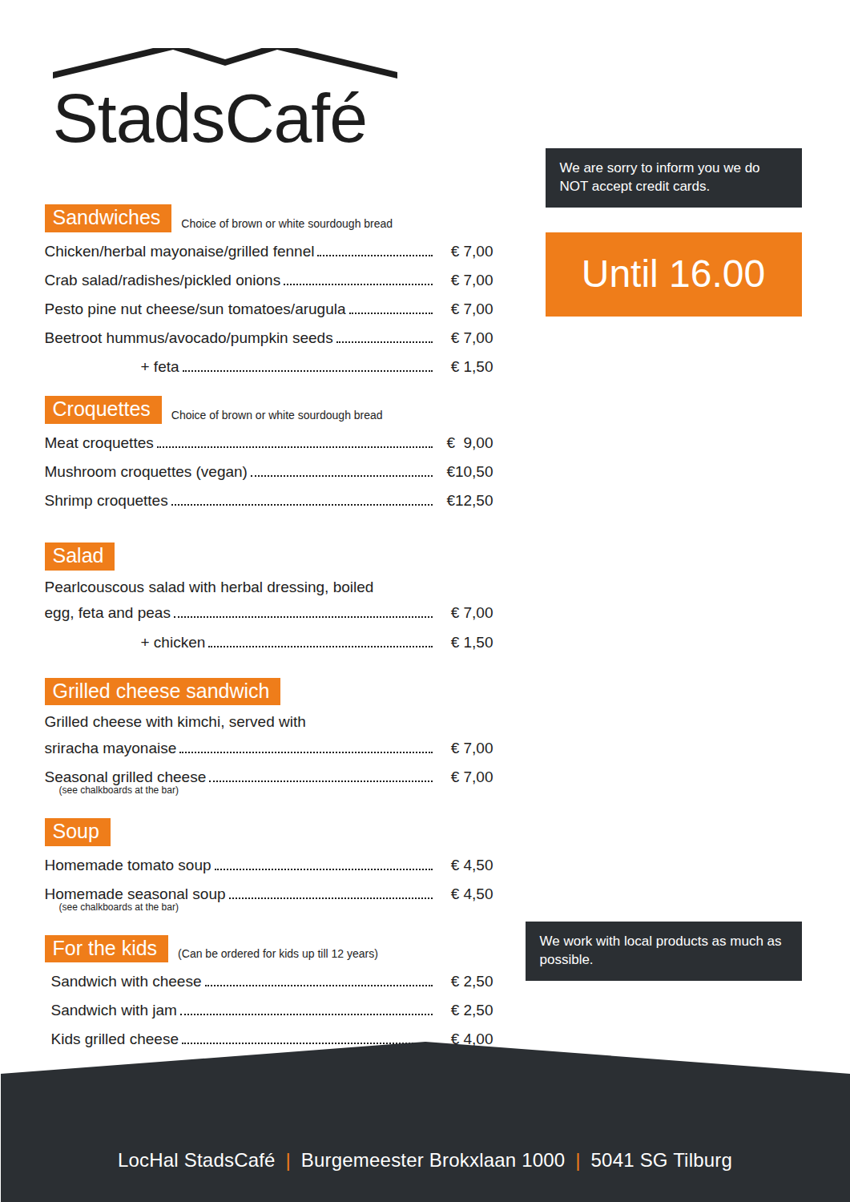StadsCafé
Sandwiches Choice of brown or white sourdough bread
Chicken/herbal mayonaise/grilled fennel € 7,00
Crab salad/radishes/pickled onions € 7,00
Pesto pine nut cheese/sun tomatoes/arugula € 7,00
Beetroot hummus/avocado/pumpkin seeds € 7,00
+ feta € 1,50
Croquettes Choice of brown or white sourdough bread
Meat croquettes € 9,00
Mushroom croquettes (vegan) €10,50
Shrimp croquettes €12,50
Salad
Pearlcouscous salad with herbal dressing, boiled
egg, feta and peas € 7,00
+ chicken € 1,50
Grilled cheese sandwich
Grilled cheese with kimchi, served with
sriracha mayonaise € 7,00
Seasonal grilled cheese € 7,00
(see chalkboards at the bar)
Soup
Homemade tomato soup € 4,50
Homemade seasonal soup € 4,50
(see chalkboards at the bar)
For the kids (Can be ordered for kids up till 12 years)
Sandwich with cheese € 2,50
Sandwich with jam € 2,50
Kids grilled cheese € 4,00
We are sorry to inform you we do NOT accept credit cards.
Until 16.00
We work with local products as much as possible.
LocHal StadsCafé | Burgemeester Brokxlaan 1000 | 5041 SG Tilburg